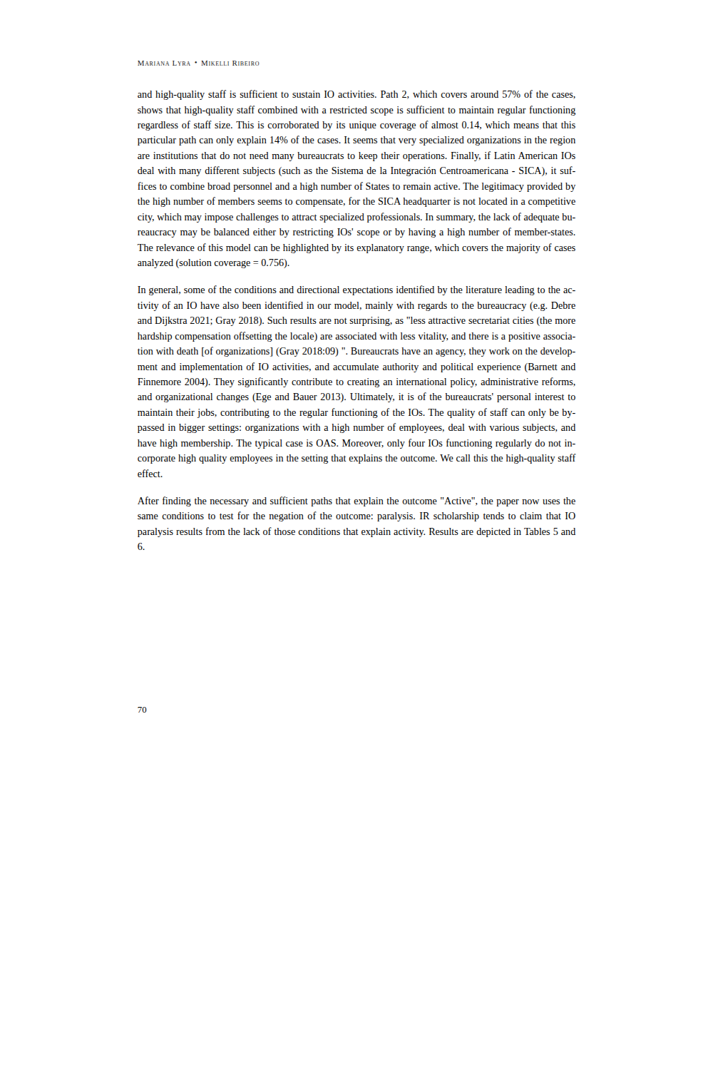Mariana Lyra•Mikelli Ribeiro
and high-quality staff is sufficient to sustain IO activities. Path 2, which covers around 57% of the cases, shows that high-quality staff combined with a restricted scope is sufficient to maintain regular functioning regardless of staff size. This is corroborated by its unique coverage of almost 0.14, which means that this particular path can only explain 14% of the cases. It seems that very specialized organizations in the region are institutions that do not need many bureaucrats to keep their operations. Finally, if Latin American IOs deal with many different subjects (such as the Sistema de la Integración Centroamericana - SICA), it suffices to combine broad personnel and a high number of States to remain active. The legitimacy provided by the high number of members seems to compensate, for the SICA headquarter is not located in a competitive city, which may impose challenges to attract specialized professionals. In summary, the lack of adequate bureaucracy may be balanced either by restricting IOs' scope or by having a high number of member-states. The relevance of this model can be highlighted by its explanatory range, which covers the majority of cases analyzed (solution coverage = 0.756).
In general, some of the conditions and directional expectations identified by the literature leading to the activity of an IO have also been identified in our model, mainly with regards to the bureaucracy (e.g. Debre and Dijkstra 2021; Gray 2018). Such results are not surprising, as "less attractive secretariat cities (the more hardship compensation offsetting the locale) are associated with less vitality, and there is a positive association with death [of organizations] (Gray 2018:09) ". Bureaucrats have an agency, they work on the development and implementation of IO activities, and accumulate authority and political experience (Barnett and Finnemore 2004). They significantly contribute to creating an international policy, administrative reforms, and organizational changes (Ege and Bauer 2013). Ultimately, it is of the bureaucrats' personal interest to maintain their jobs, contributing to the regular functioning of the IOs. The quality of staff can only be bypassed in bigger settings: organizations with a high number of employees, deal with various subjects, and have high membership. The typical case is OAS. Moreover, only four IOs functioning regularly do not incorporate high quality employees in the setting that explains the outcome. We call this the high-quality staff effect.
After finding the necessary and sufficient paths that explain the outcome "Active", the paper now uses the same conditions to test for the negation of the outcome: paralysis. IR scholarship tends to claim that IO paralysis results from the lack of those conditions that explain activity. Results are depicted in Tables 5 and 6.
70